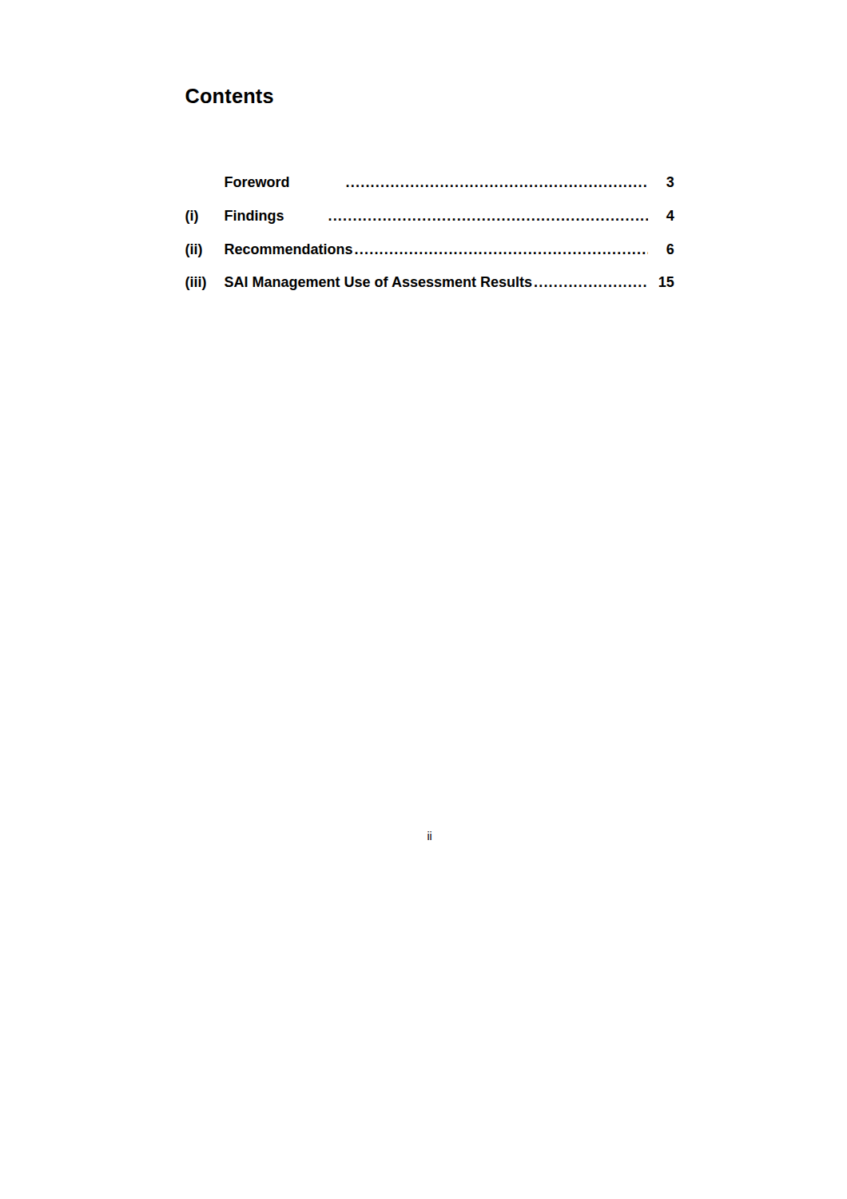Contents
Foreword .............................................................................................. 3
(i) Findings .............................................................................................. 4
(ii) Recommendations ..................................................................................... 6
(iii) SAI Management Use of Assessment Results ...................................... 15
ii